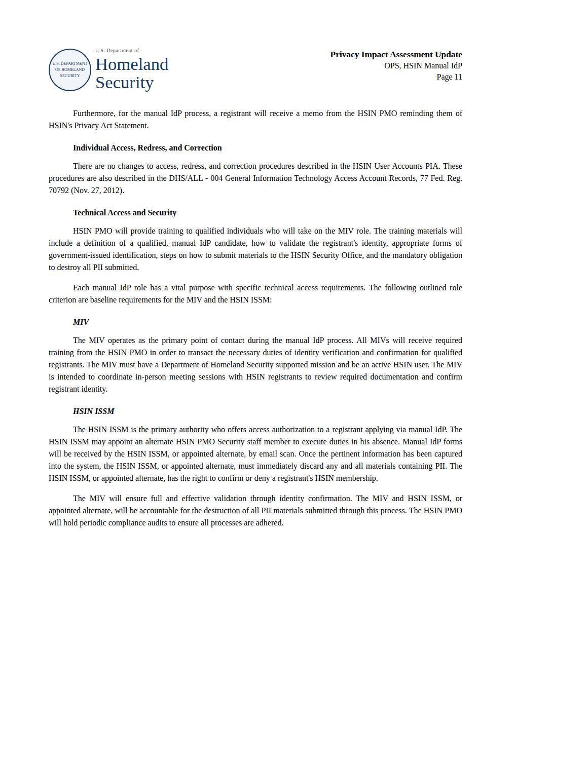U.S. DEPARTMENT OF HOMELAND SECURITY
U.S. Department of Homeland
Security
Privacy Impact Assessment Update
OPS, HSIN Manual IdP
Page 11
Furthermore, for the manual IdP process, a registrant will receive a memo from the HSIN PMO reminding them of HSIN's Privacy Act Statement.
Individual Access, Redress, and Correction
There are no changes to access, redress, and correction procedures described in the HSIN User Accounts PIA. These procedures are also described in the DHS/ALL - 004 General Information Technology Access Account Records, 77 Fed. Reg. 70792 (Nov. 27, 2012).
Technical Access and Security
HSIN PMO will provide training to qualified individuals who will take on the MIV role. The training materials will include a definition of a qualified, manual IdP candidate, how to validate the registrant's identity, appropriate forms of government-issued identification, steps on how to submit materials to the HSIN Security Office, and the mandatory obligation to destroy all PII submitted.
Each manual IdP role has a vital purpose with specific technical access requirements. The following outlined role criterion are baseline requirements for the MIV and the HSIN ISSM:
MIV
The MIV operates as the primary point of contact during the manual IdP process. All MIVs will receive required training from the HSIN PMO in order to transact the necessary duties of identity verification and confirmation for qualified registrants. The MIV must have a Department of Homeland Security supported mission and be an active HSIN user. The MIV is intended to coordinate in-person meeting sessions with HSIN registrants to review required documentation and confirm registrant identity.
HSIN ISSM
The HSIN ISSM is the primary authority who offers access authorization to a registrant applying via manual IdP. The HSIN ISSM may appoint an alternate HSIN PMO Security staff member to execute duties in his absence. Manual IdP forms will be received by the HSIN ISSM, or appointed alternate, by email scan. Once the pertinent information has been captured into the system, the HSIN ISSM, or appointed alternate, must immediately discard any and all materials containing PII. The HSIN ISSM, or appointed alternate, has the right to confirm or deny a registrant's HSIN membership.
The MIV will ensure full and effective validation through identity confirmation. The MIV and HSIN ISSM, or appointed alternate, will be accountable for the destruction of all PII materials submitted through this process. The HSIN PMO will hold periodic compliance audits to ensure all processes are adhered.